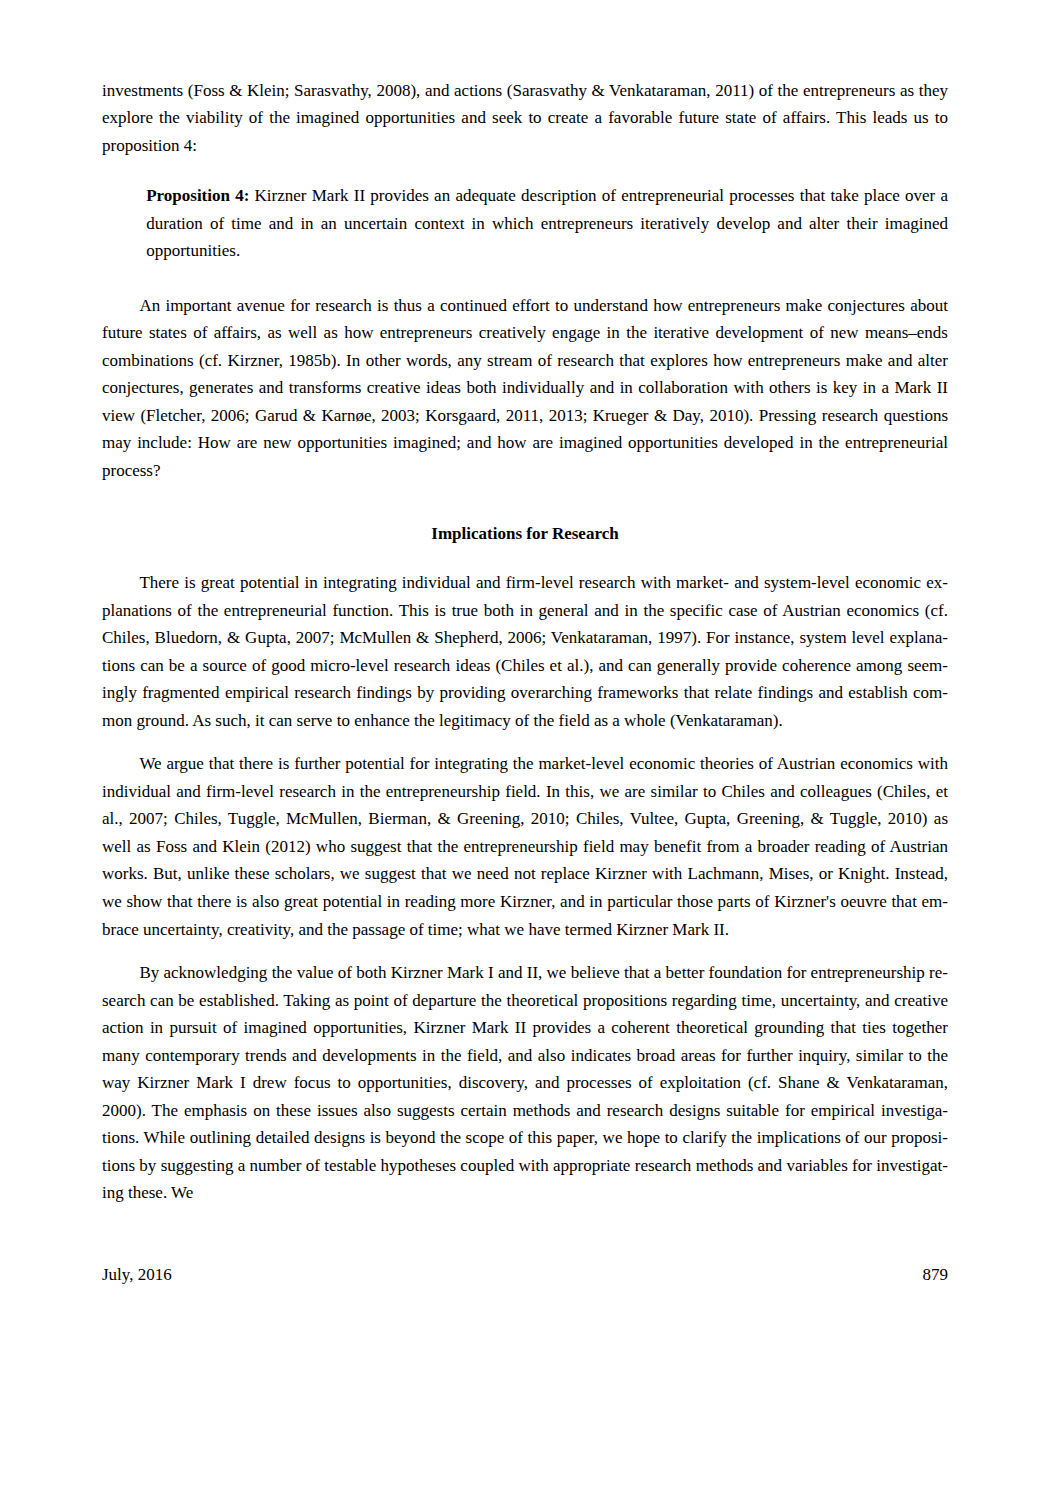investments (Foss & Klein; Sarasvathy, 2008), and actions (Sarasvathy & Venkataraman, 2011) of the entrepreneurs as they explore the viability of the imagined opportunities and seek to create a favorable future state of affairs. This leads us to proposition 4:
Proposition 4: Kirzner Mark II provides an adequate description of entrepreneurial processes that take place over a duration of time and in an uncertain context in which entrepreneurs iteratively develop and alter their imagined opportunities.
An important avenue for research is thus a continued effort to understand how entrepreneurs make conjectures about future states of affairs, as well as how entrepreneurs creatively engage in the iterative development of new means–ends combinations (cf. Kirzner, 1985b). In other words, any stream of research that explores how entrepreneurs make and alter conjectures, generates and transforms creative ideas both individually and in collaboration with others is key in a Mark II view (Fletcher, 2006; Garud & Karnøe, 2003; Korsgaard, 2011, 2013; Krueger & Day, 2010). Pressing research questions may include: How are new opportunities imagined; and how are imagined opportunities developed in the entrepreneurial process?
Implications for Research
There is great potential in integrating individual and firm-level research with market- and system-level economic explanations of the entrepreneurial function. This is true both in general and in the specific case of Austrian economics (cf. Chiles, Bluedorn, & Gupta, 2007; McMullen & Shepherd, 2006; Venkataraman, 1997). For instance, system level explanations can be a source of good micro-level research ideas (Chiles et al.), and can generally provide coherence among seemingly fragmented empirical research findings by providing overarching frameworks that relate findings and establish common ground. As such, it can serve to enhance the legitimacy of the field as a whole (Venkataraman).
We argue that there is further potential for integrating the market-level economic theories of Austrian economics with individual and firm-level research in the entrepreneurship field. In this, we are similar to Chiles and colleagues (Chiles, et al., 2007; Chiles, Tuggle, McMullen, Bierman, & Greening, 2010; Chiles, Vultee, Gupta, Greening, & Tuggle, 2010) as well as Foss and Klein (2012) who suggest that the entrepreneurship field may benefit from a broader reading of Austrian works. But, unlike these scholars, we suggest that we need not replace Kirzner with Lachmann, Mises, or Knight. Instead, we show that there is also great potential in reading more Kirzner, and in particular those parts of Kirzner's oeuvre that embrace uncertainty, creativity, and the passage of time; what we have termed Kirzner Mark II.
By acknowledging the value of both Kirzner Mark I and II, we believe that a better foundation for entrepreneurship research can be established. Taking as point of departure the theoretical propositions regarding time, uncertainty, and creative action in pursuit of imagined opportunities, Kirzner Mark II provides a coherent theoretical grounding that ties together many contemporary trends and developments in the field, and also indicates broad areas for further inquiry, similar to the way Kirzner Mark I drew focus to opportunities, discovery, and processes of exploitation (cf. Shane & Venkataraman, 2000). The emphasis on these issues also suggests certain methods and research designs suitable for empirical investigations. While outlining detailed designs is beyond the scope of this paper, we hope to clarify the implications of our propositions by suggesting a number of testable hypotheses coupled with appropriate research methods and variables for investigating these. We
July, 2016 879